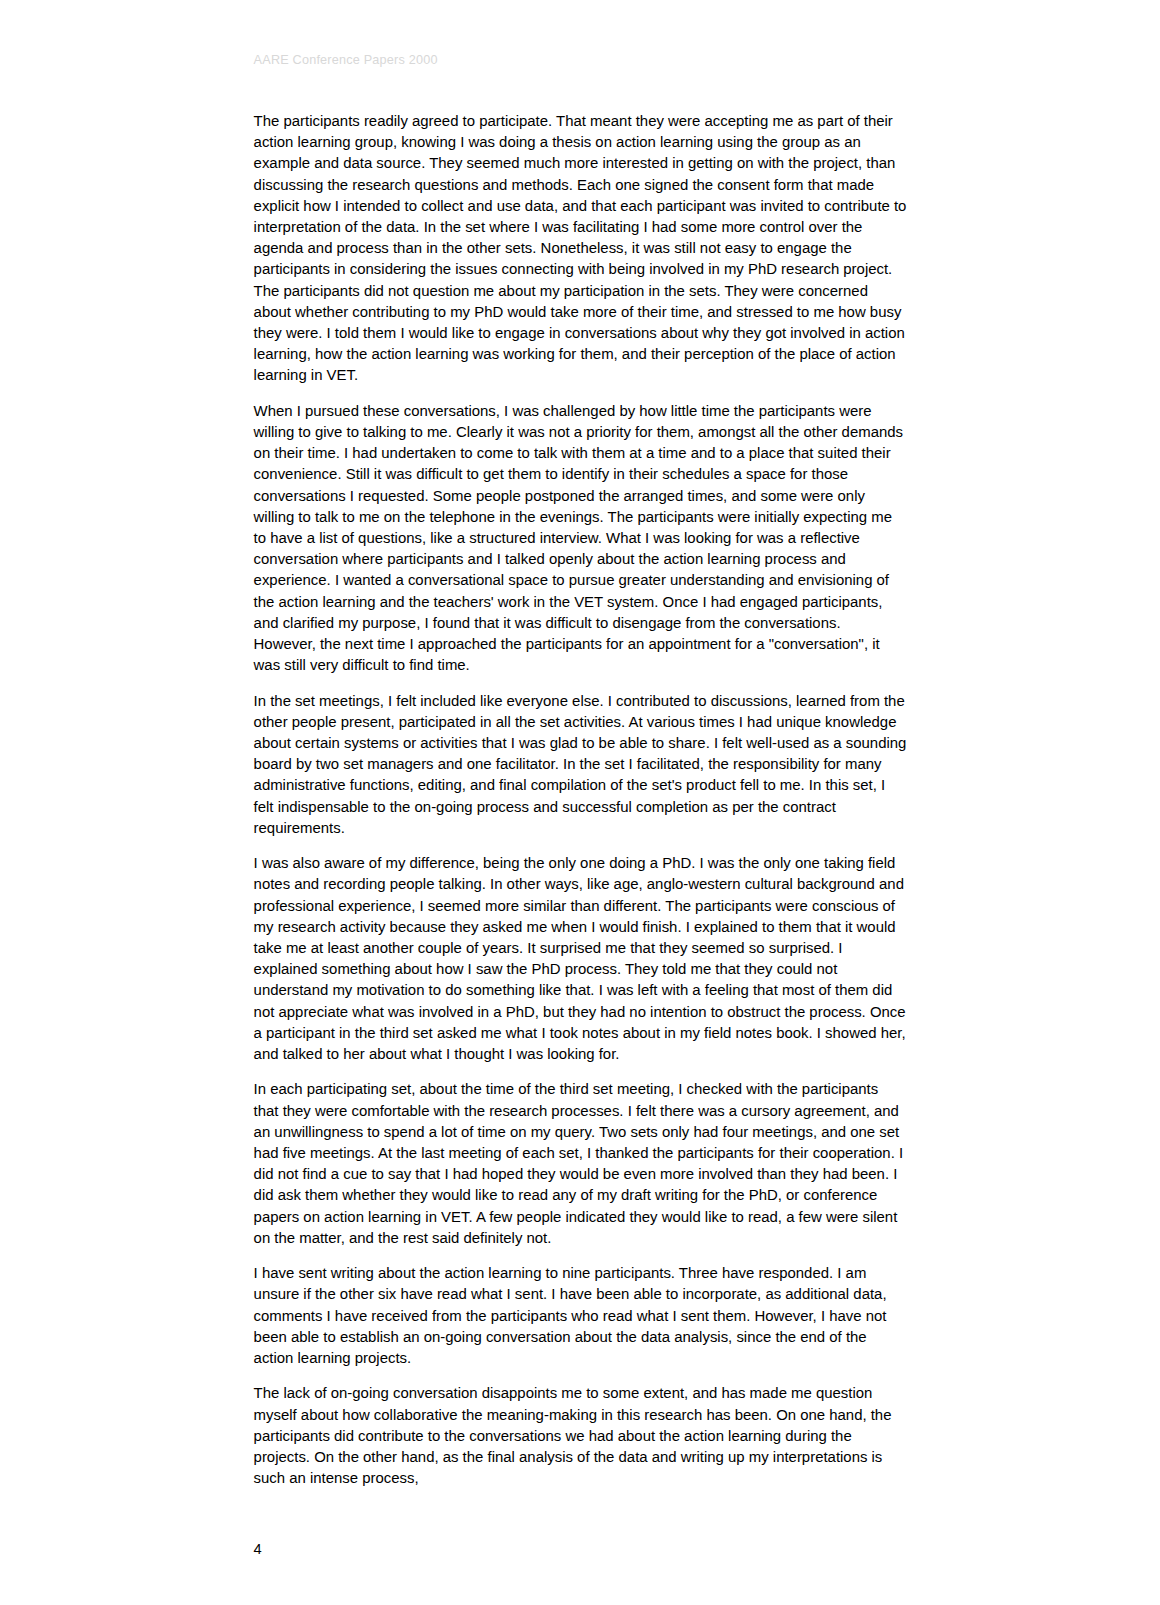AARE Conference Papers 2000
The participants readily agreed to participate. That meant they were accepting me as part of their action learning group, knowing I was doing a thesis on action learning using the group as an example and data source. They seemed much more interested in getting on with the project, than discussing the research questions and methods. Each one signed the consent form that made explicit how I intended to collect and use data, and that each participant was invited to contribute to interpretation of the data. In the set where I was facilitating I had some more control over the agenda and process than in the other sets. Nonetheless, it was still not easy to engage the participants in considering the issues connecting with being involved in my PhD research project. The participants did not question me about my participation in the sets. They were concerned about whether contributing to my PhD would take more of their time, and stressed to me how busy they were. I told them I would like to engage in conversations about why they got involved in action learning, how the action learning was working for them, and their perception of the place of action learning in VET.
When I pursued these conversations, I was challenged by how little time the participants were willing to give to talking to me. Clearly it was not a priority for them, amongst all the other demands on their time. I had undertaken to come to talk with them at a time and to a place that suited their convenience. Still it was difficult to get them to identify in their schedules a space for those conversations I requested. Some people postponed the arranged times, and some were only willing to talk to me on the telephone in the evenings. The participants were initially expecting me to have a list of questions, like a structured interview. What I was looking for was a reflective conversation where participants and I talked openly about the action learning process and experience. I wanted a conversational space to pursue greater understanding and envisioning of the action learning and the teachers' work in the VET system. Once I had engaged participants, and clarified my purpose, I found that it was difficult to disengage from the conversations. However, the next time I approached the participants for an appointment for a "conversation", it was still very difficult to find time.
In the set meetings, I felt included like everyone else. I contributed to discussions, learned from the other people present, participated in all the set activities. At various times I had unique knowledge about certain systems or activities that I was glad to be able to share. I felt well-used as a sounding board by two set managers and one facilitator. In the set I facilitated, the responsibility for many administrative functions, editing, and final compilation of the set's product fell to me. In this set, I felt indispensable to the on-going process and successful completion as per the contract requirements.
I was also aware of my difference, being the only one doing a PhD. I was the only one taking field notes and recording people talking. In other ways, like age, anglo-western cultural background and professional experience, I seemed more similar than different. The participants were conscious of my research activity because they asked me when I would finish. I explained to them that it would take me at least another couple of years. It surprised me that they seemed so surprised. I explained something about how I saw the PhD process. They told me that they could not understand my motivation to do something like that. I was left with a feeling that most of them did not appreciate what was involved in a PhD, but they had no intention to obstruct the process. Once a participant in the third set asked me what I took notes about in my field notes book. I showed her, and talked to her about what I thought I was looking for.
In each participating set, about the time of the third set meeting, I checked with the participants that they were comfortable with the research processes. I felt there was a cursory agreement, and an unwillingness to spend a lot of time on my query. Two sets only had four meetings, and one set had five meetings. At the last meeting of each set, I thanked the participants for their cooperation. I did not find a cue to say that I had hoped they would be even more involved than they had been. I did ask them whether they would like to read any of my draft writing for the PhD, or conference papers on action learning in VET. A few people indicated they would like to read, a few were silent on the matter, and the rest said definitely not.
I have sent writing about the action learning to nine participants. Three have responded. I am unsure if the other six have read what I sent. I have been able to incorporate, as additional data, comments I have received from the participants who read what I sent them. However, I have not been able to establish an on-going conversation about the data analysis, since the end of the action learning projects.
The lack of on-going conversation disappoints me to some extent, and has made me question myself about how collaborative the meaning-making in this research has been. On one hand, the participants did contribute to the conversations we had about the action learning during the projects. On the other hand, as the final analysis of the data and writing up my interpretations is such an intense process,
4